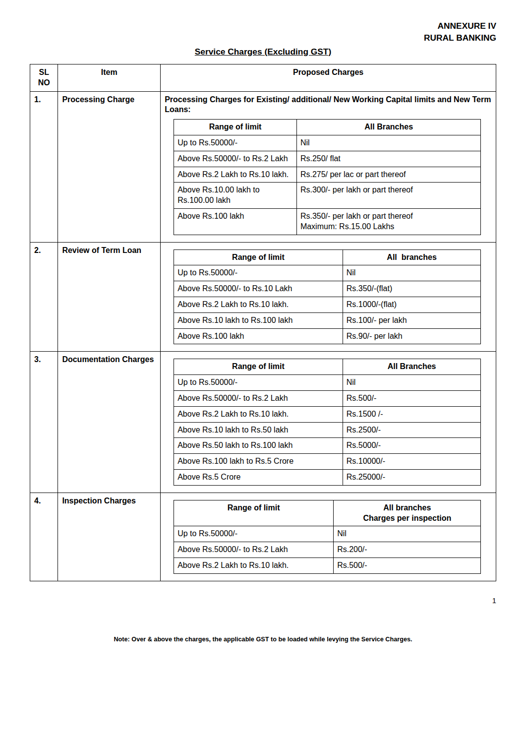ANNEXURE IV
RURAL BANKING
Service Charges (Excluding GST)
| SL NO | Item | Proposed Charges |
| --- | --- | --- |
| 1. | Processing Charge | Processing Charges for Existing/ additional/ New Working Capital limits and New Term Loans: / Range of limit / All Branches / / --- / --- / / Up to Rs.50000/- / Nil / / Above Rs.50000/- to Rs.2 Lakh / Rs.250/ flat / / Above Rs.2 Lakh to Rs.10 lakh. / Rs.275/ per lac or part thereof / / Above Rs.10.00 lakh to Rs.100.00 lakh / Rs.300/- per lakh or part thereof / / Above Rs.100 lakh / Rs.350/- per lakh or part thereof Maximum: Rs.15.00 Lakhs / |
| 2. | Review of Term Loan | / Range of limit / All branches / / --- / --- / / Up to Rs.50000/- / Nil / / Above Rs.50000/- to Rs.10 Lakh / Rs.350/-(flat) / / Above Rs.2 Lakh to Rs.10 lakh. / Rs.1000/-(flat) / / Above Rs.10 lakh to Rs.100 lakh / Rs.100/- per lakh / / Above Rs.100 lakh / Rs.90/- per lakh / |
| 3. | Documentation Charges | / Range of limit / All Branches / / --- / --- / / Up to Rs.50000/- / Nil / / Above Rs.50000/- to Rs.2 Lakh / Rs.500/- / / Above Rs.2 Lakh to Rs.10 lakh. / Rs.1500 /- / / Above Rs.10 lakh to Rs.50 lakh / Rs.2500/- / / Above Rs.50 lakh to Rs.100 lakh / Rs.5000/- / / Above Rs.100 lakh to Rs.5 Crore / Rs.10000/- / / Above Rs.5 Crore / Rs.25000/- / |
| 4. | Inspection Charges | / Range of limit / All branches Charges per inspection / / --- / --- / / Up to Rs.50000/- / Nil / / Above Rs.50000/- to Rs.2 Lakh / Rs.200/- / / Above Rs.2 Lakh to Rs.10 lakh. / Rs.500/- / |
1
Note: Over & above the charges, the applicable GST to be loaded while levying the Service Charges.